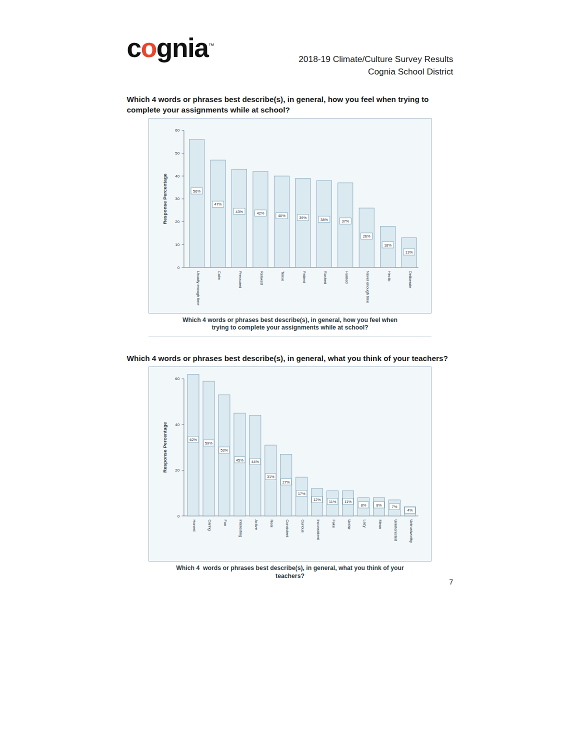cognia™
2018-19 Climate/Culture Survey Results
Cognia School District
Which 4 words or phrases best describe(s), in general, how you feel when trying to complete your assignments while at school?
0 10 20 30 40 50 60 Response Percentage 56% 47% 43% 42% 40% 39% 38% 37% 26% 18% 13% Usually enough time Calm Pressured Relaxed Tense Patient Rushed Hurried Never enough time Hectic Deliberate
Which 4 words or phrases best describe(s), in general, how you feel when
trying to complete your assignments while at school?
Which 4 words or phrases best describe(s), in general, what you think of your teachers?
0 20 40 60 Response Percentage 62% 59% 53% 45% 44% 31% 27% 17% 12% 11% 11% 8% 8% 7% 4% Honest Caring Fun Interesting Active Real Consistent Curious Inconsistent Fake Unfair Lazy Mean Uninterested Untrustworthy
Which 4 words or phrases best describe(s), in general, what you think of your
teachers?
7